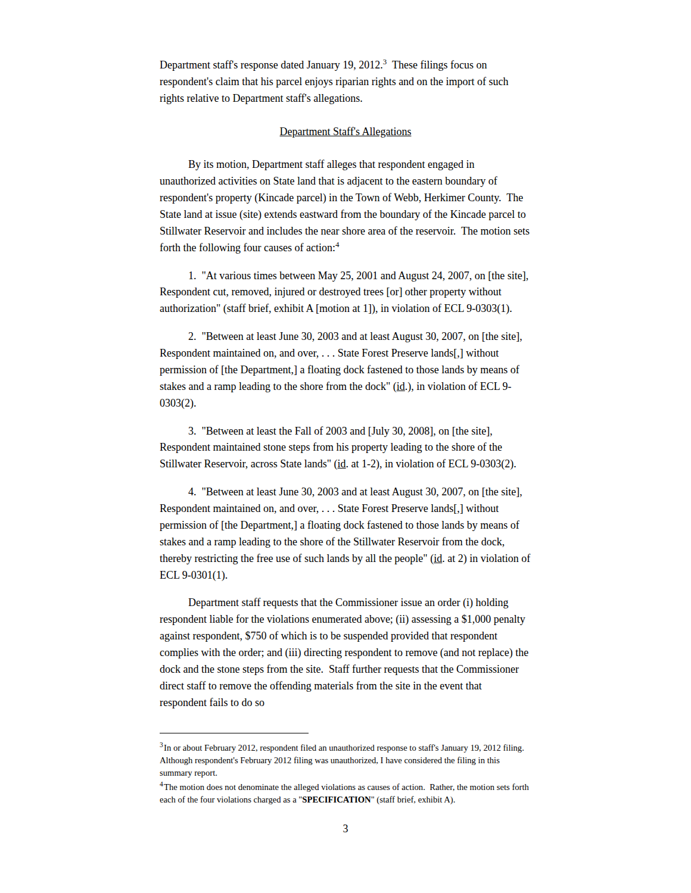Department staff's response dated January 19, 2012.3 These filings focus on respondent's claim that his parcel enjoys riparian rights and on the import of such rights relative to Department staff's allegations.
Department Staff's Allegations
By its motion, Department staff alleges that respondent engaged in unauthorized activities on State land that is adjacent to the eastern boundary of respondent's property (Kincade parcel) in the Town of Webb, Herkimer County. The State land at issue (site) extends eastward from the boundary of the Kincade parcel to Stillwater Reservoir and includes the near shore area of the reservoir. The motion sets forth the following four causes of action:4
1. "At various times between May 25, 2001 and August 24, 2007, on [the site], Respondent cut, removed, injured or destroyed trees [or] other property without authorization" (staff brief, exhibit A [motion at 1]), in violation of ECL 9-0303(1).
2. "Between at least June 30, 2003 and at least August 30, 2007, on [the site], Respondent maintained on, and over, . . . State Forest Preserve lands[,] without permission of [the Department,] a floating dock fastened to those lands by means of stakes and a ramp leading to the shore from the dock" (id.), in violation of ECL 9-0303(2).
3. "Between at least the Fall of 2003 and [July 30, 2008], on [the site], Respondent maintained stone steps from his property leading to the shore of the Stillwater Reservoir, across State lands" (id. at 1-2), in violation of ECL 9-0303(2).
4. "Between at least June 30, 2003 and at least August 30, 2007, on [the site], Respondent maintained on, and over, . . . State Forest Preserve lands[,] without permission of [the Department,] a floating dock fastened to those lands by means of stakes and a ramp leading to the shore of the Stillwater Reservoir from the dock, thereby restricting the free use of such lands by all the people" (id. at 2) in violation of ECL 9-0301(1).
Department staff requests that the Commissioner issue an order (i) holding respondent liable for the violations enumerated above; (ii) assessing a $1,000 penalty against respondent, $750 of which is to be suspended provided that respondent complies with the order; and (iii) directing respondent to remove (and not replace) the dock and the stone steps from the site. Staff further requests that the Commissioner direct staff to remove the offending materials from the site in the event that respondent fails to do so
3 In or about February 2012, respondent filed an unauthorized response to staff's January 19, 2012 filing. Although respondent's February 2012 filing was unauthorized, I have considered the filing in this summary report.
4 The motion does not denominate the alleged violations as causes of action. Rather, the motion sets forth each of the four violations charged as a "SPECIFICATION" (staff brief, exhibit A).
3